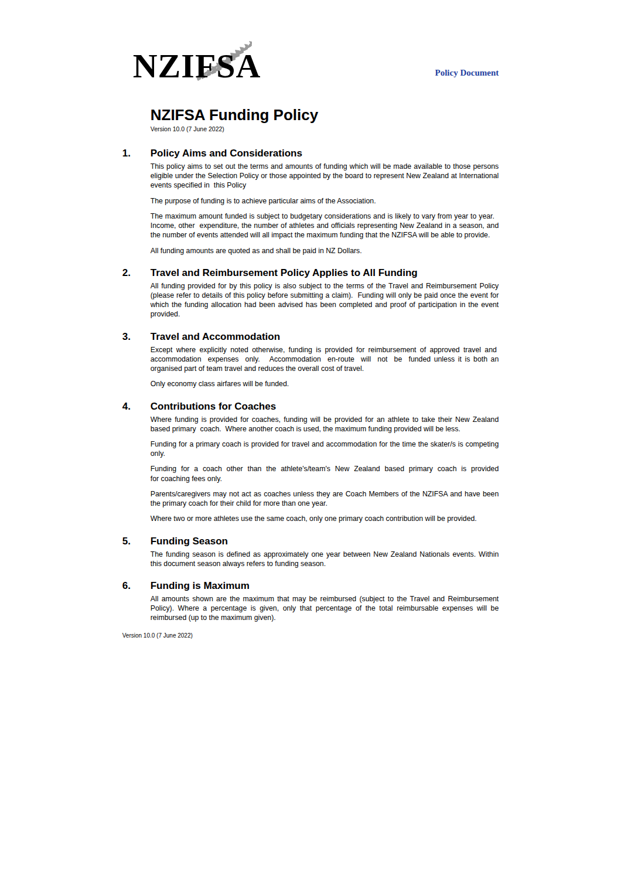NZIFSA
Policy Document
NZIFSA Funding Policy
Version 10.0 (7 June 2022)
1.
Policy Aims and Considerations
This policy aims to set out the terms and amounts of funding which will be made available to those persons eligible under the Selection Policy or those appointed by the board to represent New Zealand at International events specified in this Policy
The purpose of funding is to achieve particular aims of the Association.
The maximum amount funded is subject to budgetary considerations and is likely to vary from year to year. Income, other expenditure, the number of athletes and officials representing New Zealand in a season, and the number of events attended will all impact the maximum funding that the NZIFSA will be able to provide.
All funding amounts are quoted as and shall be paid in NZ Dollars.
2.
Travel and Reimbursement Policy Applies to All Funding
All funding provided for by this policy is also subject to the terms of the Travel and Reimbursement Policy (please refer to details of this policy before submitting a claim). Funding will only be paid once the event for which the funding allocation had been advised has been completed and proof of participation in the event provided.
3.
Travel and Accommodation
Except where explicitly noted otherwise, funding is provided for reimbursement of approved travel and accommodation expenses only. Accommodation en-route will not be funded unless it is both an organised part of team travel and reduces the overall cost of travel.
Only economy class airfares will be funded.
4.
Contributions for Coaches
Where funding is provided for coaches, funding will be provided for an athlete to take their New Zealand based primary coach. Where another coach is used, the maximum funding provided will be less.
Funding for a primary coach is provided for travel and accommodation for the time the skater/s is competing only.
Funding for a coach other than the athlete's/team's New Zealand based primary coach is provided for coaching fees only.
Parents/caregivers may not act as coaches unless they are Coach Members of the NZIFSA and have been the primary coach for their child for more than one year.
Where two or more athletes use the same coach, only one primary coach contribution will be provided.
5.
Funding Season
The funding season is defined as approximately one year between New Zealand Nationals events. Within this document season always refers to funding season.
6.
Funding is Maximum
All amounts shown are the maximum that may be reimbursed (subject to the Travel and Reimbursement Policy). Where a percentage is given, only that percentage of the total reimbursable expenses will be reimbursed (up to the maximum given).
Version 10.0 (7 June 2022)